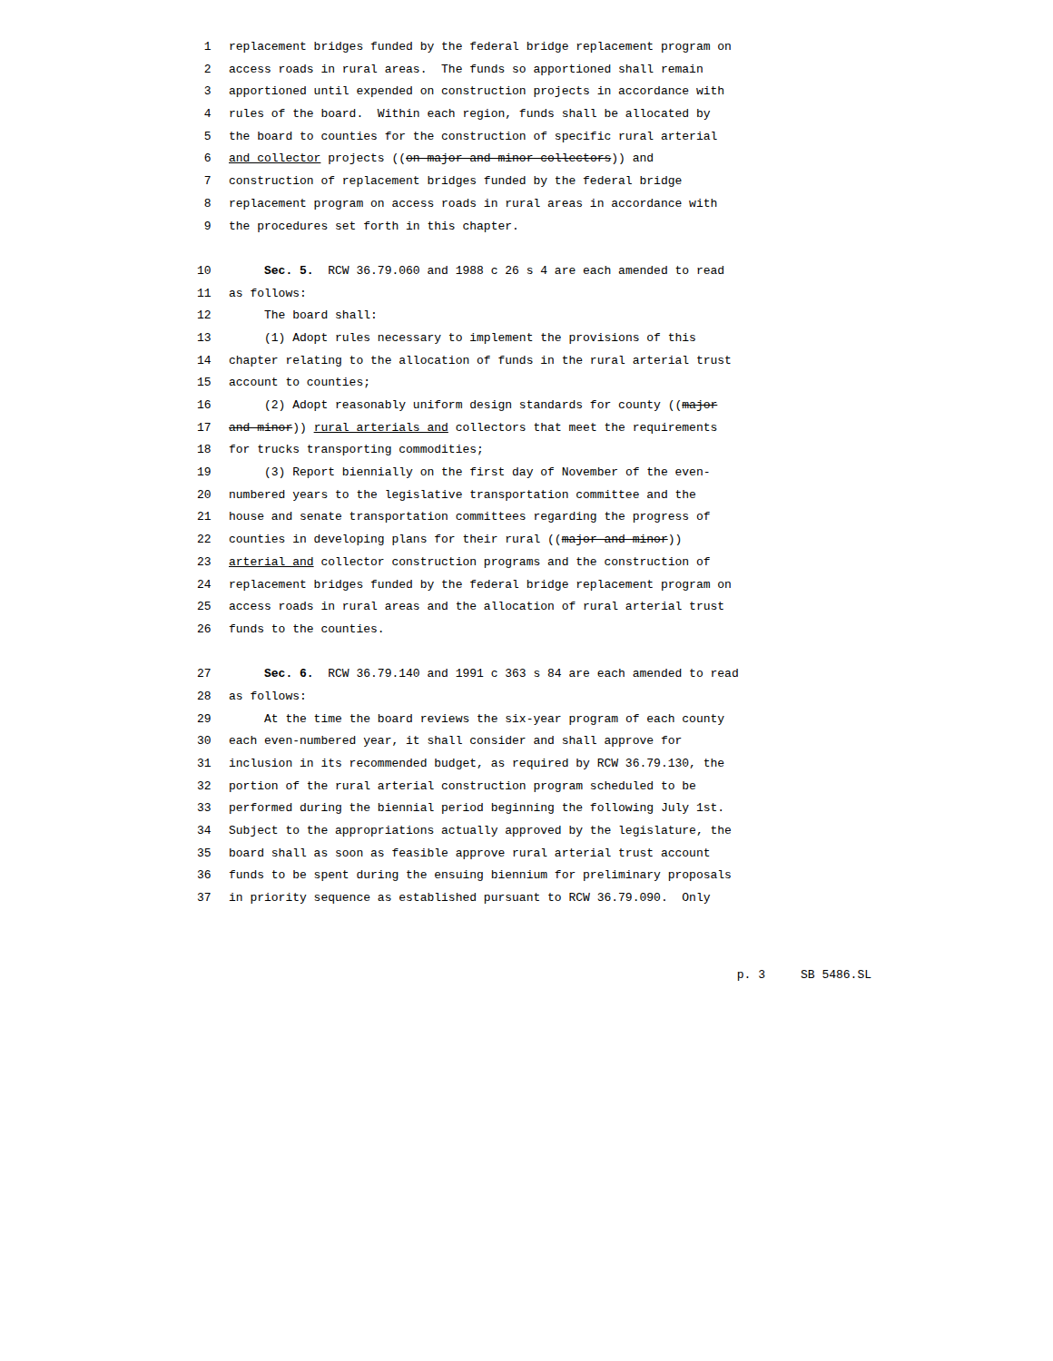1 replacement bridges funded by the federal bridge replacement program on
2 access roads in rural areas. The funds so apportioned shall remain
3 apportioned until expended on construction projects in accordance with
4 rules of the board. Within each region, funds shall be allocated by
5 the board to counties for the construction of specific rural arterial
6 and collector projects ((on major and minor collectors)) and
7 construction of replacement bridges funded by the federal bridge
8 replacement program on access roads in rural areas in accordance with
9 the procedures set forth in this chapter.
10 Sec. 5. RCW 36.79.060 and 1988 c 26 s 4 are each amended to read
11 as follows:
12 The board shall:
13 (1) Adopt rules necessary to implement the provisions of this
14 chapter relating to the allocation of funds in the rural arterial trust
15 account to counties;
16 (2) Adopt reasonably uniform design standards for county ((major
17 and minor)) rural arterials and collectors that meet the requirements
18 for trucks transporting commodities;
19 (3) Report biennially on the first day of November of the even-
20 numbered years to the legislative transportation committee and the
21 house and senate transportation committees regarding the progress of
22 counties in developing plans for their rural ((major and minor))
23 arterial and collector construction programs and the construction of
24 replacement bridges funded by the federal bridge replacement program on
25 access roads in rural areas and the allocation of rural arterial trust
26 funds to the counties.
27 Sec. 6. RCW 36.79.140 and 1991 c 363 s 84 are each amended to read
28 as follows:
29 At the time the board reviews the six-year program of each county
30 each even-numbered year, it shall consider and shall approve for
31 inclusion in its recommended budget, as required by RCW 36.79.130, the
32 portion of the rural arterial construction program scheduled to be
33 performed during the biennial period beginning the following July 1st.
34 Subject to the appropriations actually approved by the legislature, the
35 board shall as soon as feasible approve rural arterial trust account
36 funds to be spent during the ensuing biennium for preliminary proposals
37 in priority sequence as established pursuant to RCW 36.79.090. Only
p. 3 SB 5486.SL